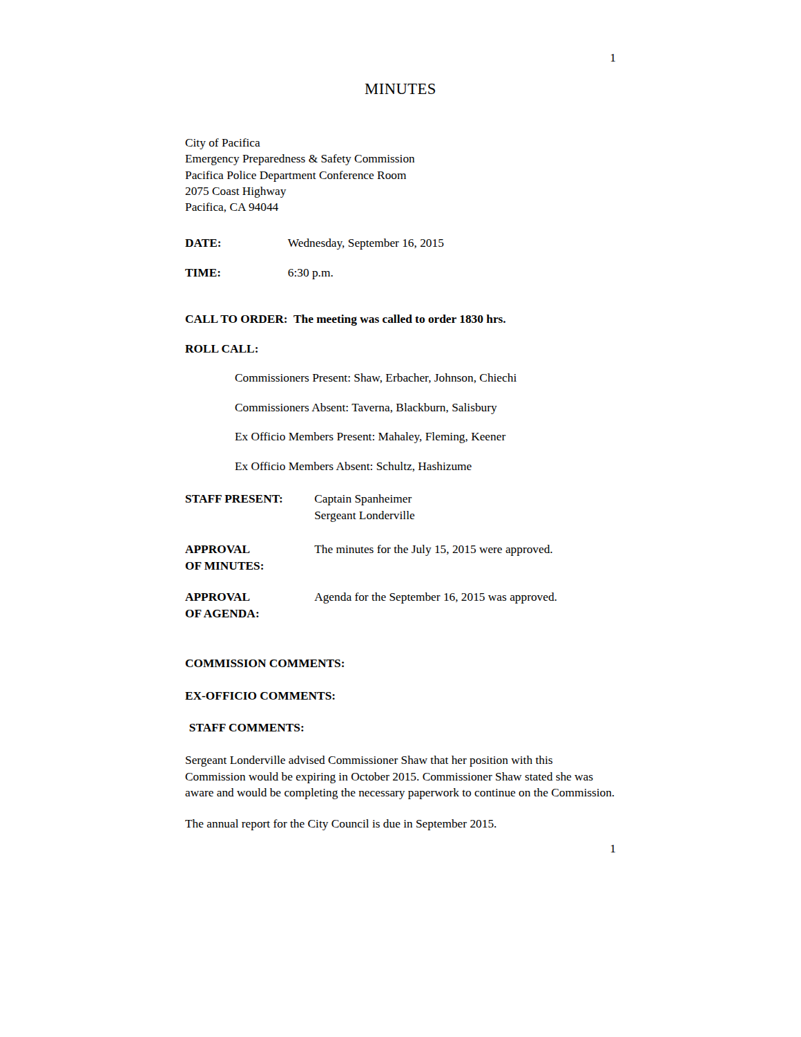1
MINUTES
City of Pacifica
Emergency Preparedness & Safety Commission
Pacifica Police Department Conference Room
2075 Coast Highway
Pacifica, CA 94044
| DATE: | Wednesday, September 16, 2015 |
| TIME: | 6:30 p.m. |
CALL TO ORDER: The meeting was called to order 1830 hrs.
ROLL CALL:
Commissioners Present: Shaw, Erbacher, Johnson, Chiechi
Commissioners Absent: Taverna, Blackburn, Salisbury
Ex Officio Members Present: Mahaley, Fleming, Keener
Ex Officio Members Absent: Schultz, Hashizume
| STAFF PRESENT: | Captain Spanheimer Sergeant Londerville |
| APPROVAL OF MINUTES: | The minutes for the July 15, 2015 were approved. |
| APPROVAL OF AGENDA: | Agenda for the September 16, 2015 was approved. |
COMMISSION COMMENTS:
EX-OFFICIO COMMENTS:
STAFF COMMENTS:
Sergeant Londerville advised Commissioner Shaw that her position with this Commission would be expiring in October 2015. Commissioner Shaw stated she was aware and would be completing the necessary paperwork to continue on the Commission.
The annual report for the City Council is due in September 2015.
1